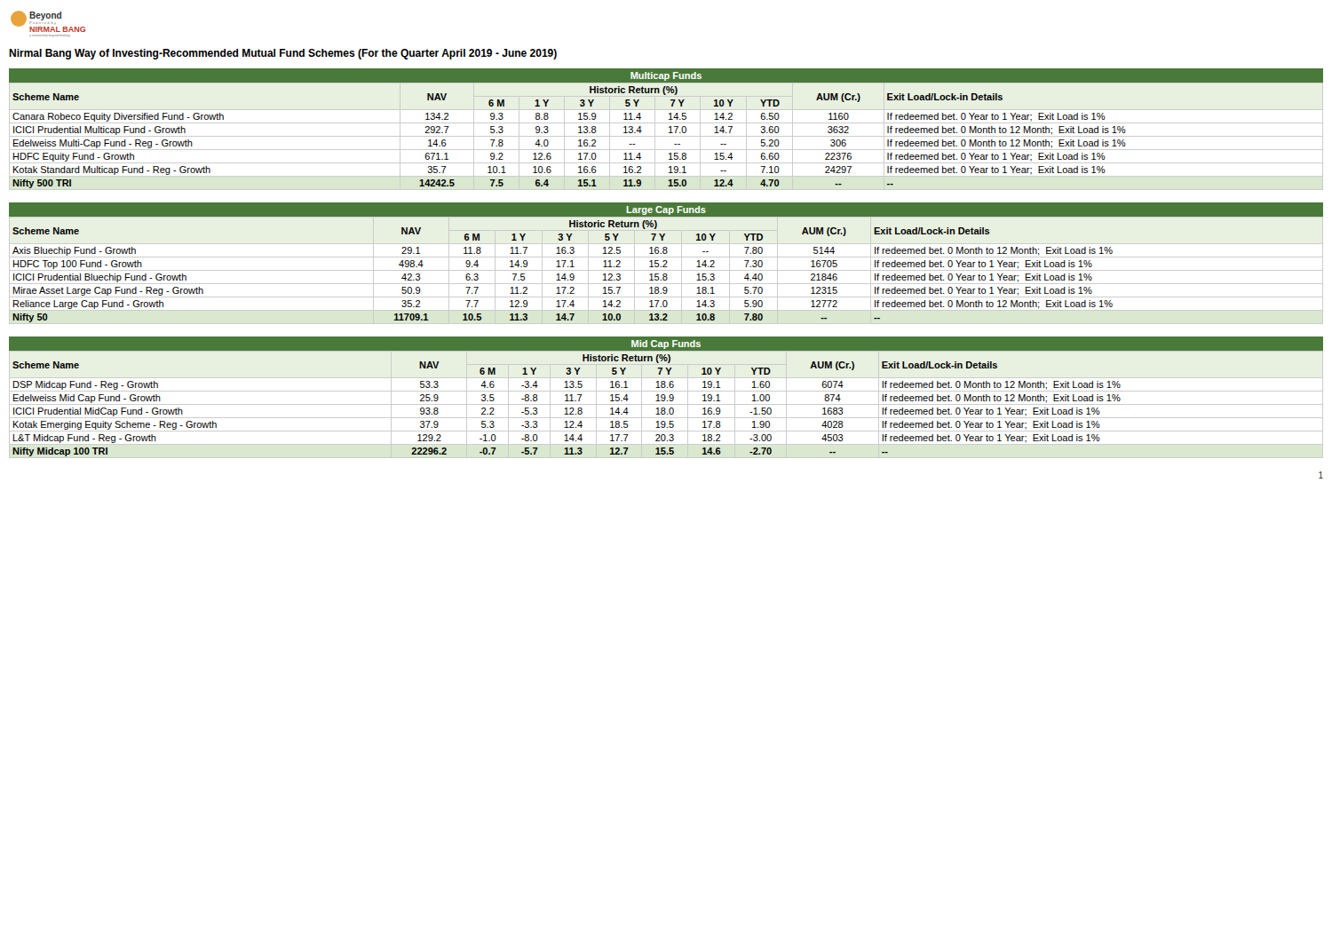Beyond P o w e r e d b y NIRMAL BANG a relationship beyond broking
Nirmal Bang Way of Investing-Recommended Mutual Fund Schemes (For the Quarter April 2019 - June 2019)
Multicap Funds
| Scheme Name | NAV | Historic Return (%) | AUM (Cr.) | Exit Load/Lock-in Details |
| --- | --- | --- | --- | --- |
| 6 M | 1 Y | 3 Y | 5 Y | 7 Y | 10 Y | YTD |
| Canara Robeco Equity Diversified Fund - Growth | 134.2 | 9.3 | 8.8 | 15.9 | 11.4 | 14.5 | 14.2 | 6.50 | 1160 | If redeemed bet. 0 Year to 1 Year; Exit Load is 1% |
| ICICI Prudential Multicap Fund - Growth | 292.7 | 5.3 | 9.3 | 13.8 | 13.4 | 17.0 | 14.7 | 3.60 | 3632 | If redeemed bet. 0 Month to 12 Month; Exit Load is 1% |
| Edelweiss Multi-Cap Fund - Reg - Growth | 14.6 | 7.8 | 4.0 | 16.2 | -- | -- | -- | 5.20 | 306 | If redeemed bet. 0 Month to 12 Month; Exit Load is 1% |
| HDFC Equity Fund - Growth | 671.1 | 9.2 | 12.6 | 17.0 | 11.4 | 15.8 | 15.4 | 6.60 | 22376 | If redeemed bet. 0 Year to 1 Year; Exit Load is 1% |
| Kotak Standard Multicap Fund - Reg - Growth | 35.7 | 10.1 | 10.6 | 16.6 | 16.2 | 19.1 | -- | 7.10 | 24297 | If redeemed bet. 0 Year to 1 Year; Exit Load is 1% |
| Nifty 500 TRI | 14242.5 | 7.5 | 6.4 | 15.1 | 11.9 | 15.0 | 12.4 | 4.70 | -- | -- |
Large Cap Funds
| Scheme Name | NAV | Historic Return (%) | AUM (Cr.) | Exit Load/Lock-in Details |
| --- | --- | --- | --- | --- |
| 6 M | 1 Y | 3 Y | 5 Y | 7 Y | 10 Y | YTD |
| Axis Bluechip Fund - Growth | 29.1 | 11.8 | 11.7 | 16.3 | 12.5 | 16.8 | -- | 7.80 | 5144 | If redeemed bet. 0 Month to 12 Month; Exit Load is 1% |
| HDFC Top 100 Fund - Growth | 498.4 | 9.4 | 14.9 | 17.1 | 11.2 | 15.2 | 14.2 | 7.30 | 16705 | If redeemed bet. 0 Year to 1 Year; Exit Load is 1% |
| ICICI Prudential Bluechip Fund - Growth | 42.3 | 6.3 | 7.5 | 14.9 | 12.3 | 15.8 | 15.3 | 4.40 | 21846 | If redeemed bet. 0 Year to 1 Year; Exit Load is 1% |
| Mirae Asset Large Cap Fund - Reg - Growth | 50.9 | 7.7 | 11.2 | 17.2 | 15.7 | 18.9 | 18.1 | 5.70 | 12315 | If redeemed bet. 0 Year to 1 Year; Exit Load is 1% |
| Reliance Large Cap Fund - Growth | 35.2 | 7.7 | 12.9 | 17.4 | 14.2 | 17.0 | 14.3 | 5.90 | 12772 | If redeemed bet. 0 Month to 12 Month; Exit Load is 1% |
| Nifty 50 | 11709.1 | 10.5 | 11.3 | 14.7 | 10.0 | 13.2 | 10.8 | 7.80 | -- | -- |
Mid Cap Funds
| Scheme Name | NAV | Historic Return (%) | AUM (Cr.) | Exit Load/Lock-in Details |
| --- | --- | --- | --- | --- |
| 6 M | 1 Y | 3 Y | 5 Y | 7 Y | 10 Y | YTD |
| DSP Midcap Fund - Reg - Growth | 53.3 | 4.6 | -3.4 | 13.5 | 16.1 | 18.6 | 19.1 | 1.60 | 6074 | If redeemed bet. 0 Month to 12 Month; Exit Load is 1% |
| Edelweiss Mid Cap Fund - Growth | 25.9 | 3.5 | -8.8 | 11.7 | 15.4 | 19.9 | 19.1 | 1.00 | 874 | If redeemed bet. 0 Month to 12 Month; Exit Load is 1% |
| ICICI Prudential MidCap Fund - Growth | 93.8 | 2.2 | -5.3 | 12.8 | 14.4 | 18.0 | 16.9 | -1.50 | 1683 | If redeemed bet. 0 Year to 1 Year; Exit Load is 1% |
| Kotak Emerging Equity Scheme - Reg - Growth | 37.9 | 5.3 | -3.3 | 12.4 | 18.5 | 19.5 | 17.8 | 1.90 | 4028 | If redeemed bet. 0 Year to 1 Year; Exit Load is 1% |
| L&T Midcap Fund - Reg - Growth | 129.2 | -1.0 | -8.0 | 14.4 | 17.7 | 20.3 | 18.2 | -3.00 | 4503 | If redeemed bet. 0 Year to 1 Year; Exit Load is 1% |
| Nifty Midcap 100 TRI | 22296.2 | -0.7 | -5.7 | 11.3 | 12.7 | 15.5 | 14.6 | -2.70 | -- | -- |
1